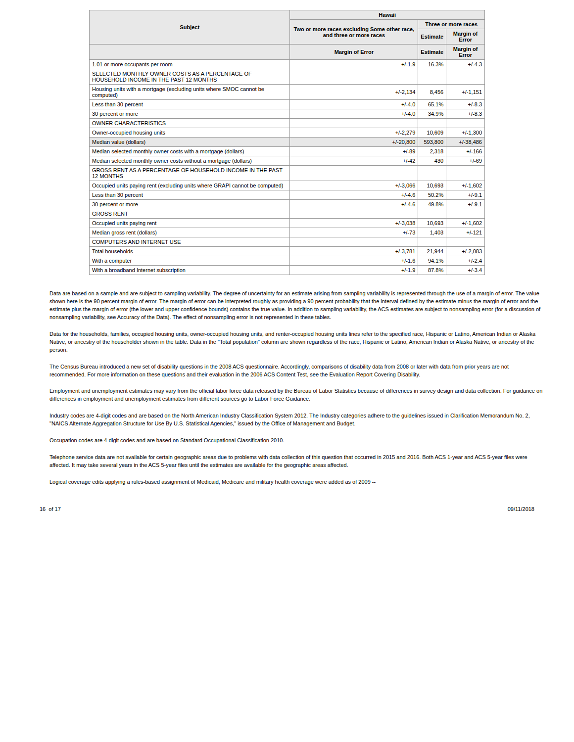| Subject | Hawaii |
| --- | --- |
| Two or more races excluding Some other race, and three or more races | Three or more races |
| Estimate | Margin of Error |
| | Margin of Error | Estimate | Margin of Error |
| 1.01 or more occupants per room | +/-1.9 | 16.3% | +/-4.3 |
| SELECTED MONTHLY OWNER COSTS AS A PERCENTAGE OF HOUSEHOLD INCOME IN THE PAST 12 MONTHS | | | |
| Housing units with a mortgage (excluding units where SMOC cannot be computed) | +/-2,134 | 8,456 | +/-1,151 |
| Less than 30 percent | +/-4.0 | 65.1% | +/-8.3 |
| 30 percent or more | +/-4.0 | 34.9% | +/-8.3 |
| OWNER CHARACTERISTICS | | | |
| Owner-occupied housing units | +/-2,279 | 10,609 | +/-1,300 |
| Median value (dollars) | +/-20,800 | 593,800 | +/-38,486 |
| Median selected monthly owner costs with a mortgage (dollars) | +/-89 | 2,318 | +/-166 |
| Median selected monthly owner costs without a mortgage (dollars) | +/-42 | 430 | +/-69 |
| GROSS RENT AS A PERCENTAGE OF HOUSEHOLD INCOME IN THE PAST 12 MONTHS | | | |
| Occupied units paying rent (excluding units where GRAPI cannot be computed) | +/-3,066 | 10,693 | +/-1,602 |
| Less than 30 percent | +/-4.6 | 50.2% | +/-9.1 |
| 30 percent or more | +/-4.6 | 49.8% | +/-9.1 |
| GROSS RENT | | | |
| Occupied units paying rent | +/-3,038 | 10,693 | +/-1,602 |
| Median gross rent (dollars) | +/-73 | 1,403 | +/-121 |
| COMPUTERS AND INTERNET USE | | | |
| Total households | +/-3,781 | 21,944 | +/-2,083 |
| With a computer | +/-1.6 | 94.1% | +/-2.4 |
| With a broadband Internet subscription | +/-1.9 | 87.8% | +/-3.4 |
Data are based on a sample and are subject to sampling variability. The degree of uncertainty for an estimate arising from sampling variability is represented through the use of a margin of error. The value shown here is the 90 percent margin of error. The margin of error can be interpreted roughly as providing a 90 percent probability that the interval defined by the estimate minus the margin of error and the estimate plus the margin of error (the lower and upper confidence bounds) contains the true value. In addition to sampling variability, the ACS estimates are subject to nonsampling error (for a discussion of nonsampling variability, see Accuracy of the Data). The effect of nonsampling error is not represented in these tables.
Data for the households, families, occupied housing units, owner-occupied housing units, and renter-occupied housing units lines refer to the specified race, Hispanic or Latino, American Indian or Alaska Native, or ancestry of the householder shown in the table. Data in the "Total population" column are shown regardless of the race, Hispanic or Latino, American Indian or Alaska Native, or ancestry of the person.
The Census Bureau introduced a new set of disability questions in the 2008 ACS questionnaire. Accordingly, comparisons of disability data from 2008 or later with data from prior years are not recommended. For more information on these questions and their evaluation in the 2006 ACS Content Test, see the Evaluation Report Covering Disability.
Employment and unemployment estimates may vary from the official labor force data released by the Bureau of Labor Statistics because of differences in survey design and data collection. For guidance on differences in employment and unemployment estimates from different sources go to Labor Force Guidance.
Industry codes are 4-digit codes and are based on the North American Industry Classification System 2012. The Industry categories adhere to the guidelines issued in Clarification Memorandum No. 2, "NAICS Alternate Aggregation Structure for Use By U.S. Statistical Agencies," issued by the Office of Management and Budget.
Occupation codes are 4-digit codes and are based on Standard Occupational Classification 2010.
Telephone service data are not available for certain geographic areas due to problems with data collection of this question that occurred in 2015 and 2016. Both ACS 1-year and ACS 5-year files were affected. It may take several years in the ACS 5-year files until the estimates are available for the geographic areas affected.
Logical coverage edits applying a rules-based assignment of Medicaid, Medicare and military health coverage were added as of 2009 --
16 of 17 09/11/2018